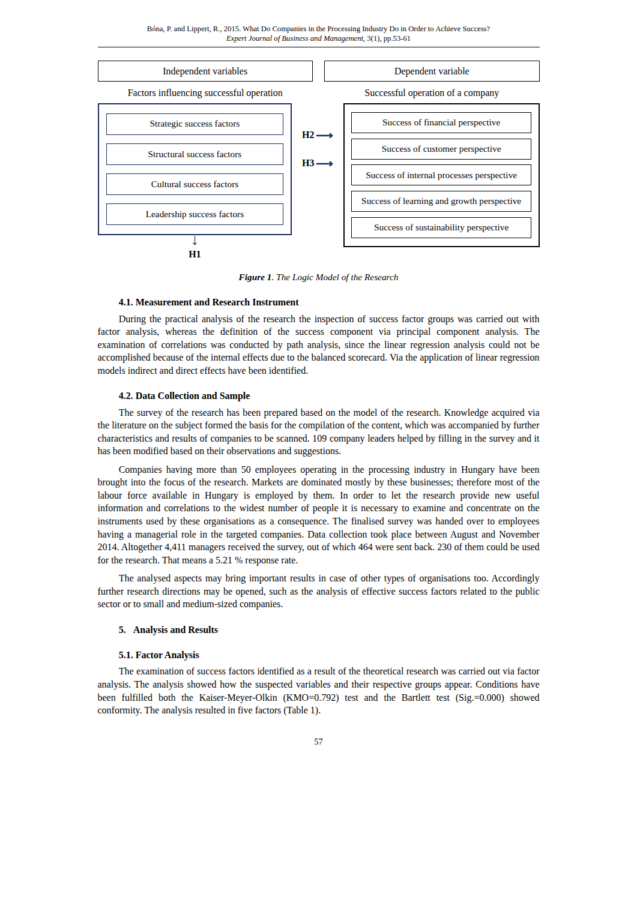Bóna, P. and Lippert, R., 2015. What Do Companies in the Processing Industry Do in Order to Achieve Success?
Expert Journal of Business and Management, 3(1), pp.53-61
Independent variables
Dependent variable
Factors influencing successful operation
Successful operation of a company
Strategic success factors
Structural success factors
Cultural success factors
Leadership success factors
↓
H1
H2⟶
H3⟶
Success of financial perspective
Success of customer perspective
Success of internal processes perspective
Success of learning and growth perspective
Success of sustainability perspective
Figure 1. The Logic Model of the Research
4.1. Measurement and Research Instrument
During the practical analysis of the research the inspection of success factor groups was carried out with factor analysis, whereas the definition of the success component via principal component analysis. The examination of correlations was conducted by path analysis, since the linear regression analysis could not be accomplished because of the internal effects due to the balanced scorecard. Via the application of linear regression models indirect and direct effects have been identified.
4.2. Data Collection and Sample
The survey of the research has been prepared based on the model of the research. Knowledge acquired via the literature on the subject formed the basis for the compilation of the content, which was accompanied by further characteristics and results of companies to be scanned. 109 company leaders helped by filling in the survey and it has been modified based on their observations and suggestions.
Companies having more than 50 employees operating in the processing industry in Hungary have been brought into the focus of the research. Markets are dominated mostly by these businesses; therefore most of the labour force available in Hungary is employed by them. In order to let the research provide new useful information and correlations to the widest number of people it is necessary to examine and concentrate on the instruments used by these organisations as a consequence. The finalised survey was handed over to employees having a managerial role in the targeted companies. Data collection took place between August and November 2014. Altogether 4,411 managers received the survey, out of which 464 were sent back. 230 of them could be used for the research. That means a 5.21 % response rate.
The analysed aspects may bring important results in case of other types of organisations too. Accordingly further research directions may be opened, such as the analysis of effective success factors related to the public sector or to small and medium-sized companies.
5. Analysis and Results
5.1. Factor Analysis
The examination of success factors identified as a result of the theoretical research was carried out via factor analysis. The analysis showed how the suspected variables and their respective groups appear. Conditions have been fulfilled both the Kaiser-Meyer-Olkin (KMO=0.792) test and the Bartlett test (Sig.=0.000) showed conformity. The analysis resulted in five factors (Table 1).
57